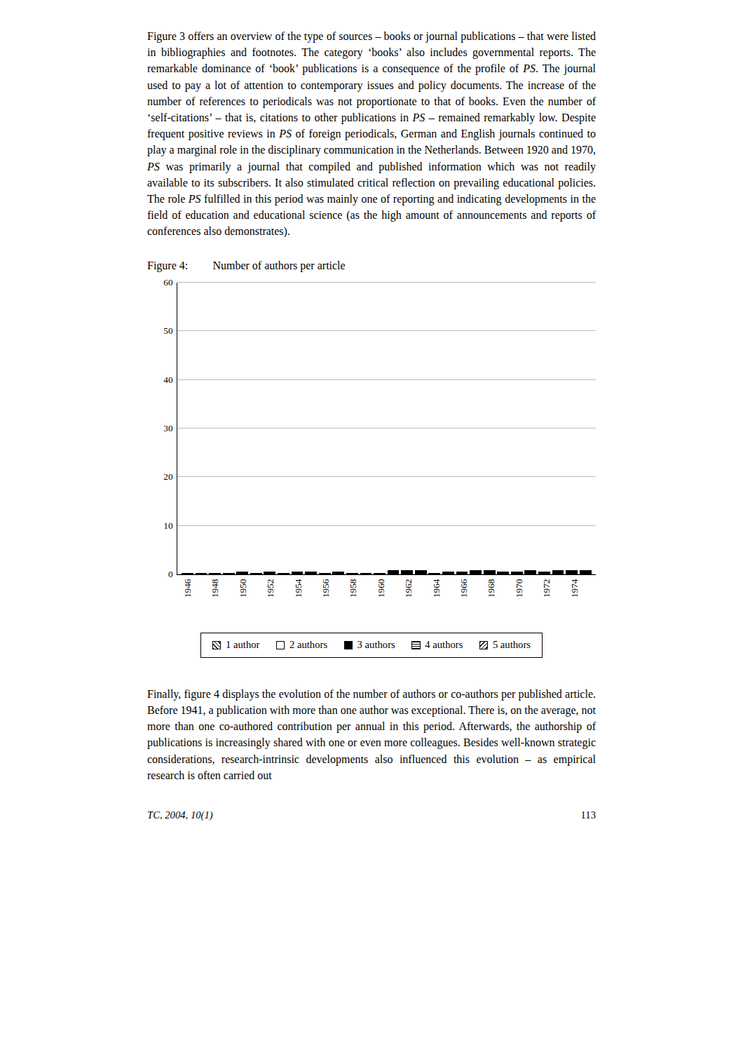Figure 3 offers an overview of the type of sources – books or journal publications – that were listed in bibliographies and footnotes. The category ‘books’ also includes governmental reports. The remarkable dominance of ‘book’ publications is a consequence of the profile of PS. The journal used to pay a lot of attention to contemporary issues and policy documents. The increase of the number of references to periodicals was not proportionate to that of books. Even the number of ‘self-citations’ – that is, citations to other publications in PS – remained remarkably low. Despite frequent positive reviews in PS of foreign periodicals, German and English journals continued to play a marginal role in the disciplinary communication in the Netherlands. Between 1920 and 1970, PS was primarily a journal that compiled and published information which was not readily available to its subscribers. It also stimulated critical reflection on prevailing educational policies. The role PS fulfilled in this period was mainly one of reporting and indicating developments in the field of education and educational science (as the high amount of announcements and reports of conferences also demonstrates).
Figure 4: Number of authors per article
60
50
40
30
20
10
0
1946 1947 1948 1949 1950 1951 1952 1953 1954 1955 1956 1957 1958 1959 1960 1961 1962 1963 1964 1965 1966 1967 1968 1969 1970 1971 1972 1973 1974 1975
1 author 2 authors 3 authors 4 authors 5 authors
Finally, figure 4 displays the evolution of the number of authors or co-authors per published article. Before 1941, a publication with more than one author was exceptional. There is, on the average, not more than one co-authored contribution per annual in this period. Afterwards, the authorship of publications is increasingly shared with one or even more colleagues. Besides well-known strategic considerations, research-intrinsic developments also influenced this evolution – as empirical research is often carried out
TC, 2004, 10(1) 113